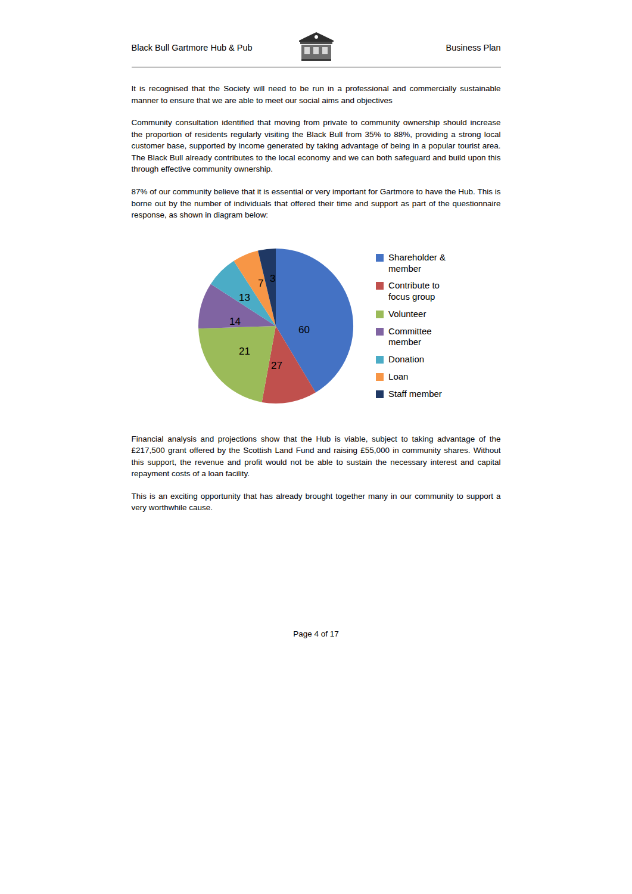Black Bull Gartmore Hub & Pub
Black Bull Gartmore logo
Business Plan
It is recognised that the Society will need to be run in a professional and commercially sustainable manner to ensure that we are able to meet our social aims and objectives
Community consultation identified that moving from private to community ownership should increase the proportion of residents regularly visiting the Black Bull from 35% to 88%, providing a strong local customer base, supported by income generated by taking advantage of being in a popular tourist area. The Black Bull already contributes to the local economy and we can both safeguard and build upon this through effective community ownership.
87% of our community believe that it is essential or very important for Gartmore to have the Hub. This is borne out by the number of individuals that offered their time and support as part of the questionnaire response, as shown in diagram below:
Offers of support from questionnaire responses 60 27 21 14 13 7 3
Shareholder & member
Contribute to focus group
Volunteer
Committee member
Donation
Loan
Staff member
Financial analysis and projections show that the Hub is viable, subject to taking advantage of the £217,500 grant offered by the Scottish Land Fund and raising £55,000 in community shares. Without this support, the revenue and profit would not be able to sustain the necessary interest and capital repayment costs of a loan facility.
This is an exciting opportunity that has already brought together many in our community to support a very worthwhile cause.
Page 4 of 17